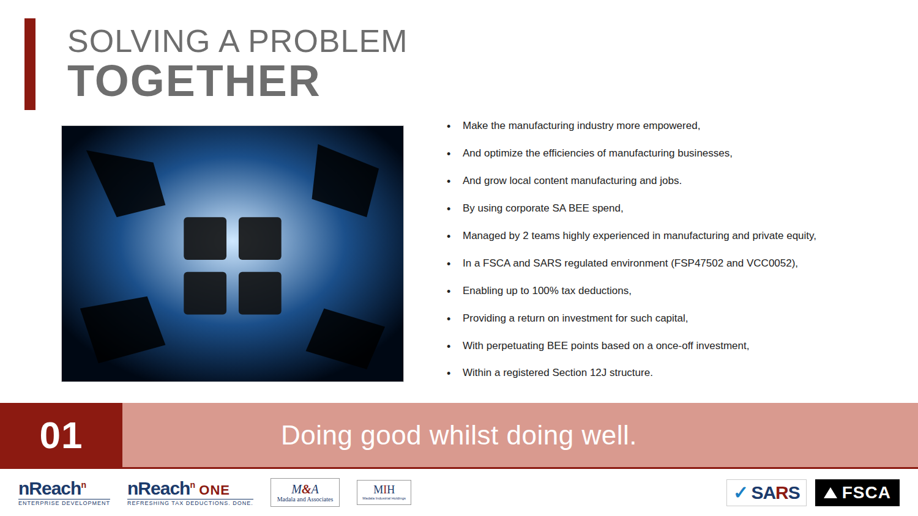SOLVING A PROBLEMTOGETHER
Make the manufacturing industry more empowered,
And optimize the efficiencies of manufacturing businesses,
And grow local content manufacturing and jobs.
By using corporate SA BEE spend,
Managed by 2 teams highly experienced in manufacturing and private equity,
In a FSCA and SARS regulated environment (FSP47502 and VCC0052),
Enabling up to 100% tax deductions,
Providing a return on investment for such capital,
With perpetuating BEE points based on a once-off investment,
Within a registered Section 12J structure.
01
Doing good whilst doing well.
nReachn
ENTERPRISE DEVELOPMENT
nReachn ONE
REFRESHING TAX DEDUCTIONS. DONE.
M&A
Madala and Associates
MIH
Madala Industrial Holdings
✓ SARS
FSCA